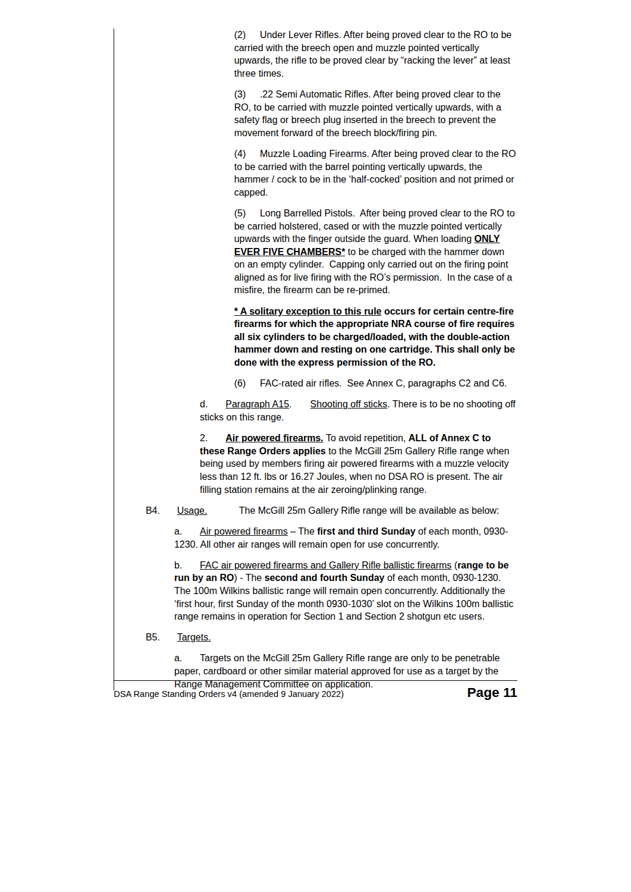(2) Under Lever Rifles. After being proved clear to the RO to be carried with the breech open and muzzle pointed vertically upwards, the rifle to be proved clear by “racking the lever” at least three times.
(3).22 Semi Automatic Rifles. After being proved clear to the RO, to be carried with muzzle pointed vertically upwards, with a safety flag or breech plug inserted in the breech to prevent the movement forward of the breech block/firing pin.
(4) Muzzle Loading Firearms. After being proved clear to the RO to be carried with the barrel pointing vertically upwards, the hammer / cock to be in the ‘half-cocked’ position and not primed or capped.
(5) Long Barrelled Pistols. After being proved clear to the RO to be carried holstered, cased or with the muzzle pointed vertically upwards with the finger outside the guard. When loading ONLY EVER FIVE CHAMBERS* to be charged with the hammer down on an empty cylinder. Capping only carried out on the firing point aligned as for live firing with the RO’s permission. In the case of a misfire, the firearm can be re-primed.
* A solitary exception to this rule occurs for certain centre-fire firearms for which the appropriate NRA course of fire requires all six cylinders to be charged/loaded, with the double-action hammer down and resting on one cartridge. This shall only be done with the express permission of the RO.
(6) FAC-rated air rifles. See Annex C, paragraphs C2 and C6.
d. Paragraph A15. Shooting off sticks. There is to be no shooting off sticks on this range.
2. Air powered firearms. To avoid repetition, ALL of Annex C to these Range Orders applies to the McGill 25m Gallery Rifle range when being used by members firing air powered firearms with a muzzle velocity less than 12 ft. lbs or 16.27 Joules, when no DSA RO is present. The air filling station remains at the air zeroing/plinking range.
B4. Usage. The McGill 25m Gallery Rifle range will be available as below:
a. Air powered firearms – The first and third Sunday of each month, 0930-1230. All other air ranges will remain open for use concurrently.
b. FAC air powered firearms and Gallery Rifle ballistic firearms (range to be run by an RO) - The second and fourth Sunday of each month, 0930-1230. The 100m Wilkins ballistic range will remain open concurrently. Additionally the ‘first hour, first Sunday of the month 0930-1030’ slot on the Wilkins 100m ballistic range remains in operation for Section 1 and Section 2 shotgun etc users.
B5. Targets.
a. Targets on the McGill 25m Gallery Rifle range are only to be penetrable paper, cardboard or other similar material approved for use as a target by the Range Management Committee on application.
DSA Range Standing Orders v4 (amended 9 January 2022) Page 11